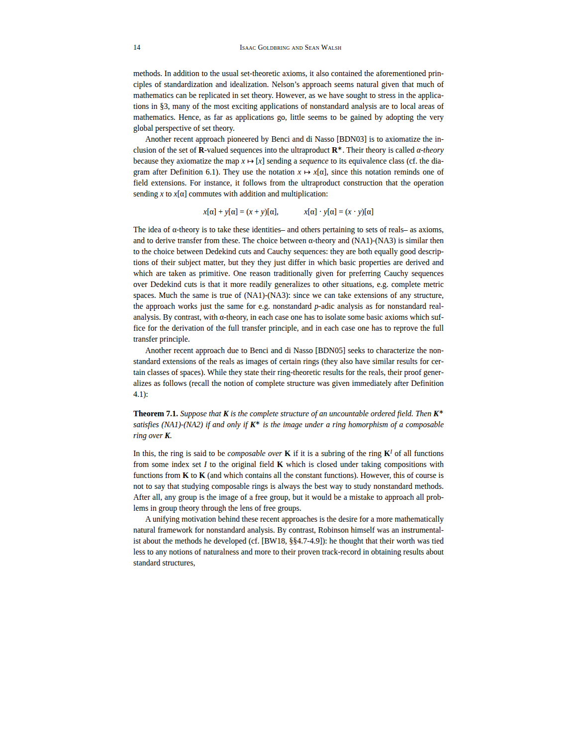14 Isaac Goldbring and Sean Walsh
methods. In addition to the usual set-theoretic axioms, it also contained the afore­mentioned principles of standardization and idealization. Nelson’s approach seems natural given that much of mathematics can be replicated in set theory. However, as we have sought to stress in the applications in §3, many of the most exciting applications of nonstandard analysis are to local areas of mathematics. Hence, as far as applications go, little seems to be gained by adopting the very global perspective of set theory.
Another recent approach pioneered by Benci and di Nasso [BDN03] is to axiomatize the inclusion of the set of R-valued sequences into the ultraproduct R∗. Their theory is called α-theory because they axiomatize the map x ↦ [x] sending a sequence to its equivalence class (cf. the diagram after Definition 6.1). They use the notation x ↦ x[α], since this notation reminds one of field extensions. For instance, it follows from the ultraproduct construction that the operation sending x to x[α] commutes with addition and multiplication:
x[α] + y[α] = (x + y)[α], x[α] · y[α] = (x · y)[α]
The idea of α-theory is to take these identities– and others pertaining to sets of reals– as axioms, and to derive transfer from these. The choice between α-theory and (NA1)-(NA3) is similar then to the choice between Dedekind cuts and Cauchy sequences: they are both equally good descriptions of their subject matter, but they they just differ in which basic properties are derived and which are taken as primitive. One reason traditionally given for preferring Cauchy sequences over Dedekind cuts is that it more readily generalizes to other situations, e.g. complete metric spaces. Much the same is true of (NA1)-(NA3): since we can take extensions of any structure, the approach works just the same for e.g. nonstandard p-adic analysis as for nonstandard real-analysis. By contrast, with α-theory, in each case one has to isolate some basic axioms which suffice for the derivation of the full transfer principle, and in each case one has to reprove the full transfer principle.
Another recent approach due to Benci and di Nasso [BDN05] seeks to characterize the nonstandard extensions of the reals as images of certain rings (they also have similar results for certain classes of spaces). While they state their ring-theoretic results for the reals, their proof generalizes as follows (recall the notion of complete structure was given immediately after Definition 4.1):
Theorem 7.1. Suppose that K is the complete structure of an uncountable ordered field. Then K∗ satisfies (NA1)-(NA2) if and only if K∗ is the image under a ring homorphism of a composable ring over K.
In this, the ring is said to be composable over K if it is a subring of the ring KI of all functions from some index set I to the original field K which is closed under taking compositions with functions from K to K (and which contains all the constant functions). However, this of course is not to say that studying composable rings is always the best way to study nonstandard methods. After all, any group is the image of a free group, but it would be a mistake to approach all problems in group theory through the lens of free groups.
A unifying motivation behind these recent approaches is the desire for a more mathematically natural framework for nonstandard analysis. By contrast, Robinson himself was an instrumentalist about the methods he developed (cf. [BW18, §§4.7-4.9]): he thought that their worth was tied less to any notions of naturalness and more to their proven track-record in obtaining results about standard structures,